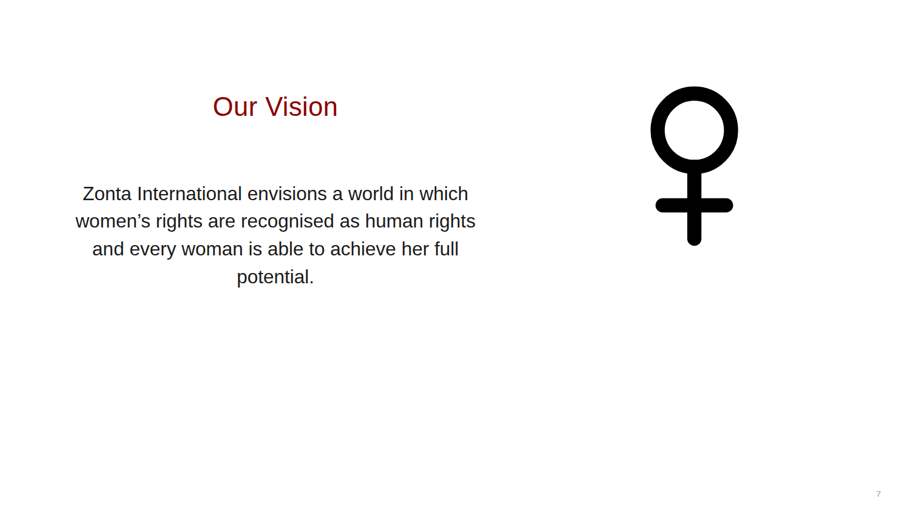Our Vision
Zonta International envisions a world in which women’s rights are recognised as human rights and every woman is able to achieve her full potential.
7